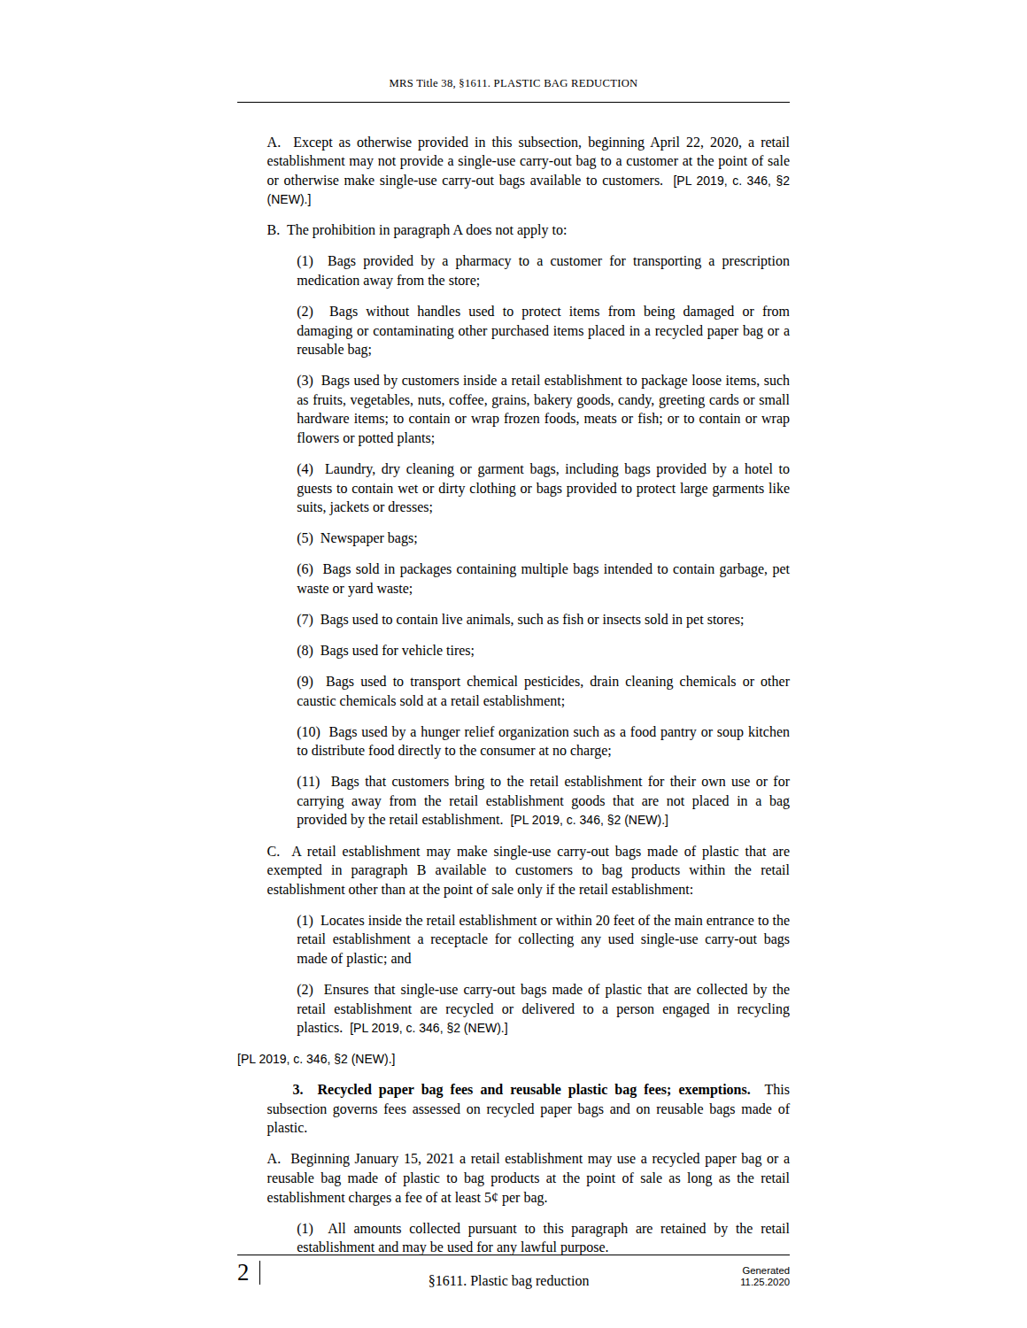MRS Title 38, §1611. PLASTIC BAG REDUCTION
A. Except as otherwise provided in this subsection, beginning April 22, 2020, a retail establishment may not provide a single-use carry-out bag to a customer at the point of sale or otherwise make single-use carry-out bags available to customers. [PL 2019, c. 346, §2 (NEW).]
B. The prohibition in paragraph A does not apply to:
(1) Bags provided by a pharmacy to a customer for transporting a prescription medication away from the store;
(2) Bags without handles used to protect items from being damaged or from damaging or contaminating other purchased items placed in a recycled paper bag or a reusable bag;
(3) Bags used by customers inside a retail establishment to package loose items, such as fruits, vegetables, nuts, coffee, grains, bakery goods, candy, greeting cards or small hardware items; to contain or wrap frozen foods, meats or fish; or to contain or wrap flowers or potted plants;
(4) Laundry, dry cleaning or garment bags, including bags provided by a hotel to guests to contain wet or dirty clothing or bags provided to protect large garments like suits, jackets or dresses;
(5) Newspaper bags;
(6) Bags sold in packages containing multiple bags intended to contain garbage, pet waste or yard waste;
(7) Bags used to contain live animals, such as fish or insects sold in pet stores;
(8) Bags used for vehicle tires;
(9) Bags used to transport chemical pesticides, drain cleaning chemicals or other caustic chemicals sold at a retail establishment;
(10) Bags used by a hunger relief organization such as a food pantry or soup kitchen to distribute food directly to the consumer at no charge;
(11) Bags that customers bring to the retail establishment for their own use or for carrying away from the retail establishment goods that are not placed in a bag provided by the retail establishment. [PL 2019, c. 346, §2 (NEW).]
C. A retail establishment may make single-use carry-out bags made of plastic that are exempted in paragraph B available to customers to bag products within the retail establishment other than at the point of sale only if the retail establishment:
(1) Locates inside the retail establishment or within 20 feet of the main entrance to the retail establishment a receptacle for collecting any used single-use carry-out bags made of plastic; and
(2) Ensures that single-use carry-out bags made of plastic that are collected by the retail establishment are recycled or delivered to a person engaged in recycling plastics. [PL 2019, c. 346, §2 (NEW).]
[PL 2019, c. 346, §2 (NEW).]
3. Recycled paper bag fees and reusable plastic bag fees; exemptions. This subsection governs fees assessed on recycled paper bags and on reusable bags made of plastic.
A. Beginning January 15, 2021 a retail establishment may use a recycled paper bag or a reusable bag made of plastic to bag products at the point of sale as long as the retail establishment charges a fee of at least 5¢ per bag.
(1) All amounts collected pursuant to this paragraph are retained by the retail establishment and may be used for any lawful purpose.
2
§1611. Plastic bag reduction
Generated
11.25.2020